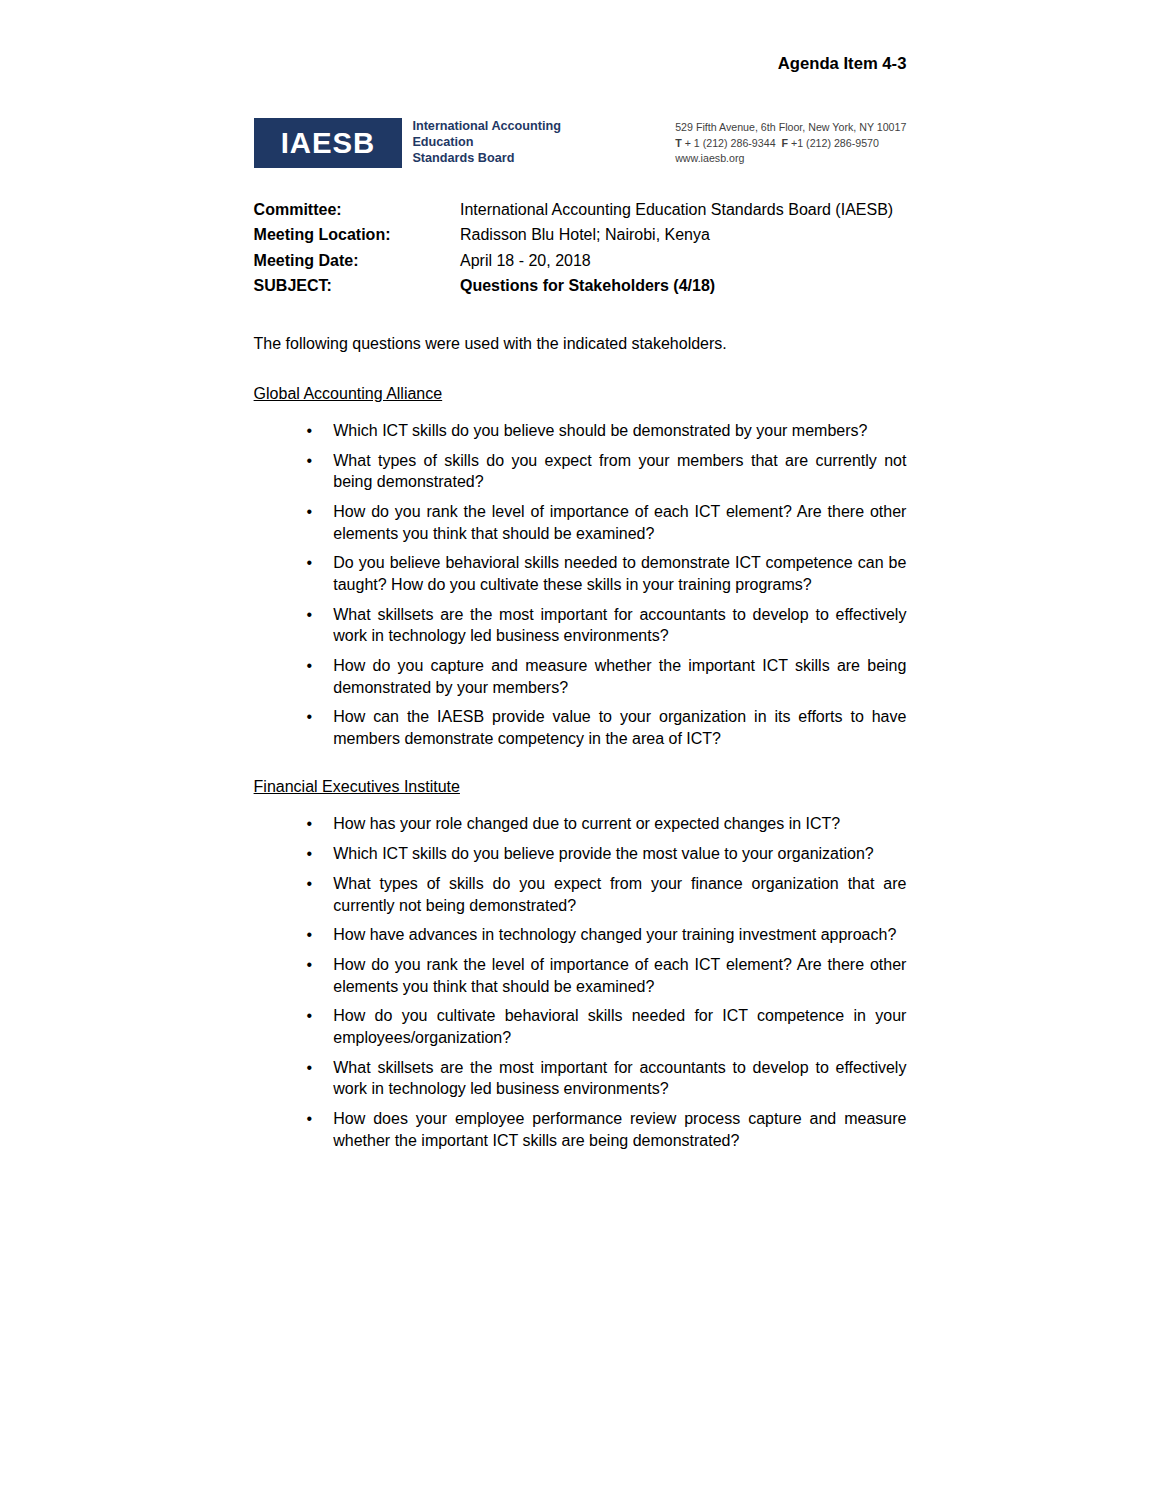Agenda Item 4-3
IAESB
International Accounting Education Standards Board
529 Fifth Avenue, 6th Floor, New York, NY 10017
T + 1 (212) 286-9344 F +1 (212) 286-9570
www.iaesb.org
| Committee: | International Accounting Education Standards Board (IAESB) |
| Meeting Location: | Radisson Blu Hotel; Nairobi, Kenya |
| Meeting Date: | April 18 - 20, 2018 |
| SUBJECT: | Questions for Stakeholders (4/18) |
The following questions were used with the indicated stakeholders.
Global Accounting Alliance
Which ICT skills do you believe should be demonstrated by your members?
What types of skills do you expect from your members that are currently not being demonstrated?
How do you rank the level of importance of each ICT element? Are there other elements you think that should be examined?
Do you believe behavioral skills needed to demonstrate ICT competence can be taught? How do you cultivate these skills in your training programs?
What skillsets are the most important for accountants to develop to effectively work in technology led business environments?
How do you capture and measure whether the important ICT skills are being demonstrated by your members?
How can the IAESB provide value to your organization in its efforts to have members demonstrate competency in the area of ICT?
Financial Executives Institute
How has your role changed due to current or expected changes in ICT?
Which ICT skills do you believe provide the most value to your organization?
What types of skills do you expect from your finance organization that are currently not being demonstrated?
How have advances in technology changed your training investment approach?
How do you rank the level of importance of each ICT element? Are there other elements you think that should be examined?
How do you cultivate behavioral skills needed for ICT competence in your employees/organization?
What skillsets are the most important for accountants to develop to effectively work in technology led business environments?
How does your employee performance review process capture and measure whether the important ICT skills are being demonstrated?